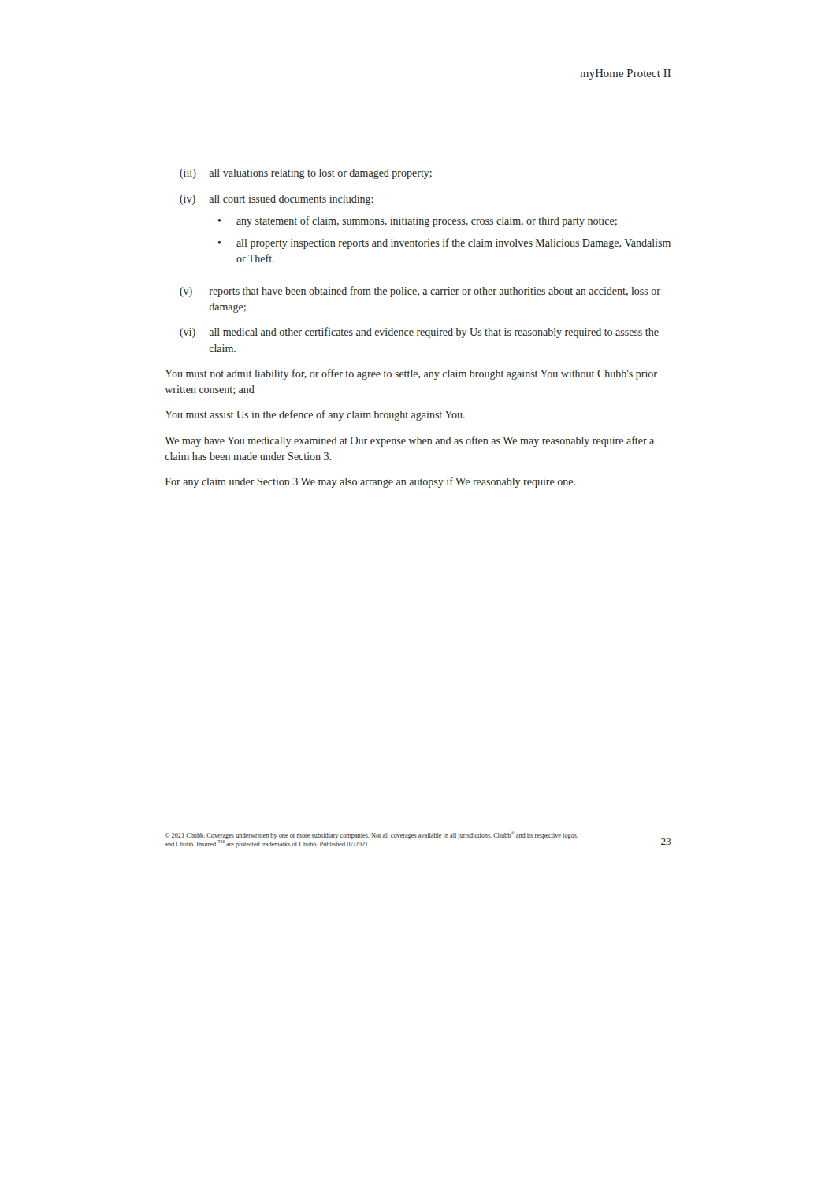myHome Protect II
(iii)
all valuations relating to lost or damaged property;
(iv)
all court issued documents including:
any statement of claim, summons, initiating process, cross claim, or third party notice;
all property inspection reports and inventories if the claim involves Malicious Damage, Vandalism or Theft.
(v)
reports that have been obtained from the police, a carrier or other authorities about an accident, loss or damage;
(vi)
all medical and other certificates and evidence required by Us that is reasonably required to assess the claim.
You must not admit liability for, or offer to agree to settle, any claim brought against You without Chubb's prior written consent; and
You must assist Us in the defence of any claim brought against You.
We may have You medically examined at Our expense when and as often as We may reasonably require after a claim has been made under Section 3.
For any claim under Section 3 We may also arrange an autopsy if We reasonably require one.
© 2021 Chubb. Coverages underwritten by one or more subsidiary companies. Not all coverages available in all jurisdictions. Chubb® and its respective logos,
and Chubb. Insured.TM are protected trademarks of Chubb. Published 07/2021.
23